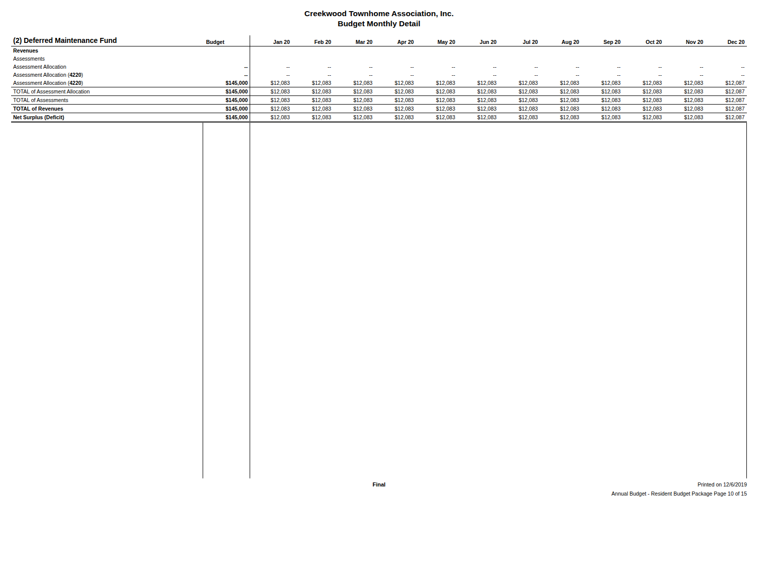Creekwood Townhome Association, Inc.
Budget Monthly Detail
| (2) Deferred Maintenance Fund | Budget | Jan 20 | Feb 20 | Mar 20 | Apr 20 | May 20 | Jun 20 | Jul 20 | Aug 20 | Sep 20 | Oct 20 | Nov 20 | Dec 20 |
| --- | --- | --- | --- | --- | --- | --- | --- | --- | --- | --- | --- | --- | --- |
| Revenues | | |
| Assessments | | |
| Assessment Allocation | -- | -- | -- | -- | -- | -- | -- | -- | -- | -- | -- | -- | -- |
| Assessment Allocation ( 4220 ) | -- | -- | -- | -- | -- | -- | -- | -- | -- | -- | -- | -- | -- |
| Assessment Allocation ( 4220 ) | $145,000 | $12,083 | $12,083 | $12,083 | $12,083 | $12,083 | $12,083 | $12,083 | $12,083 | $12,083 | $12,083 | $12,083 | $12,087 |
| TOTAL of Assessment Allocation | $145,000 | $12,083 | $12,083 | $12,083 | $12,083 | $12,083 | $12,083 | $12,083 | $12,083 | $12,083 | $12,083 | $12,083 | $12,087 |
| TOTAL of Assessments | $145,000 | $12,083 | $12,083 | $12,083 | $12,083 | $12,083 | $12,083 | $12,083 | $12,083 | $12,083 | $12,083 | $12,083 | $12,087 |
| TOTAL of Revenues | $145,000 | $12,083 | $12,083 | $12,083 | $12,083 | $12,083 | $12,083 | $12,083 | $12,083 | $12,083 | $12,083 | $12,083 | $12,087 |
| Net Surplus (Deficit) | $145,000 | $12,083 | $12,083 | $12,083 | $12,083 | $12,083 | $12,083 | $12,083 | $12,083 | $12,083 | $12,083 | $12,083 | $12,087 |
Final
Printed on 12/6/2019
Annual Budget - Resident Budget Package Page 10 of 15